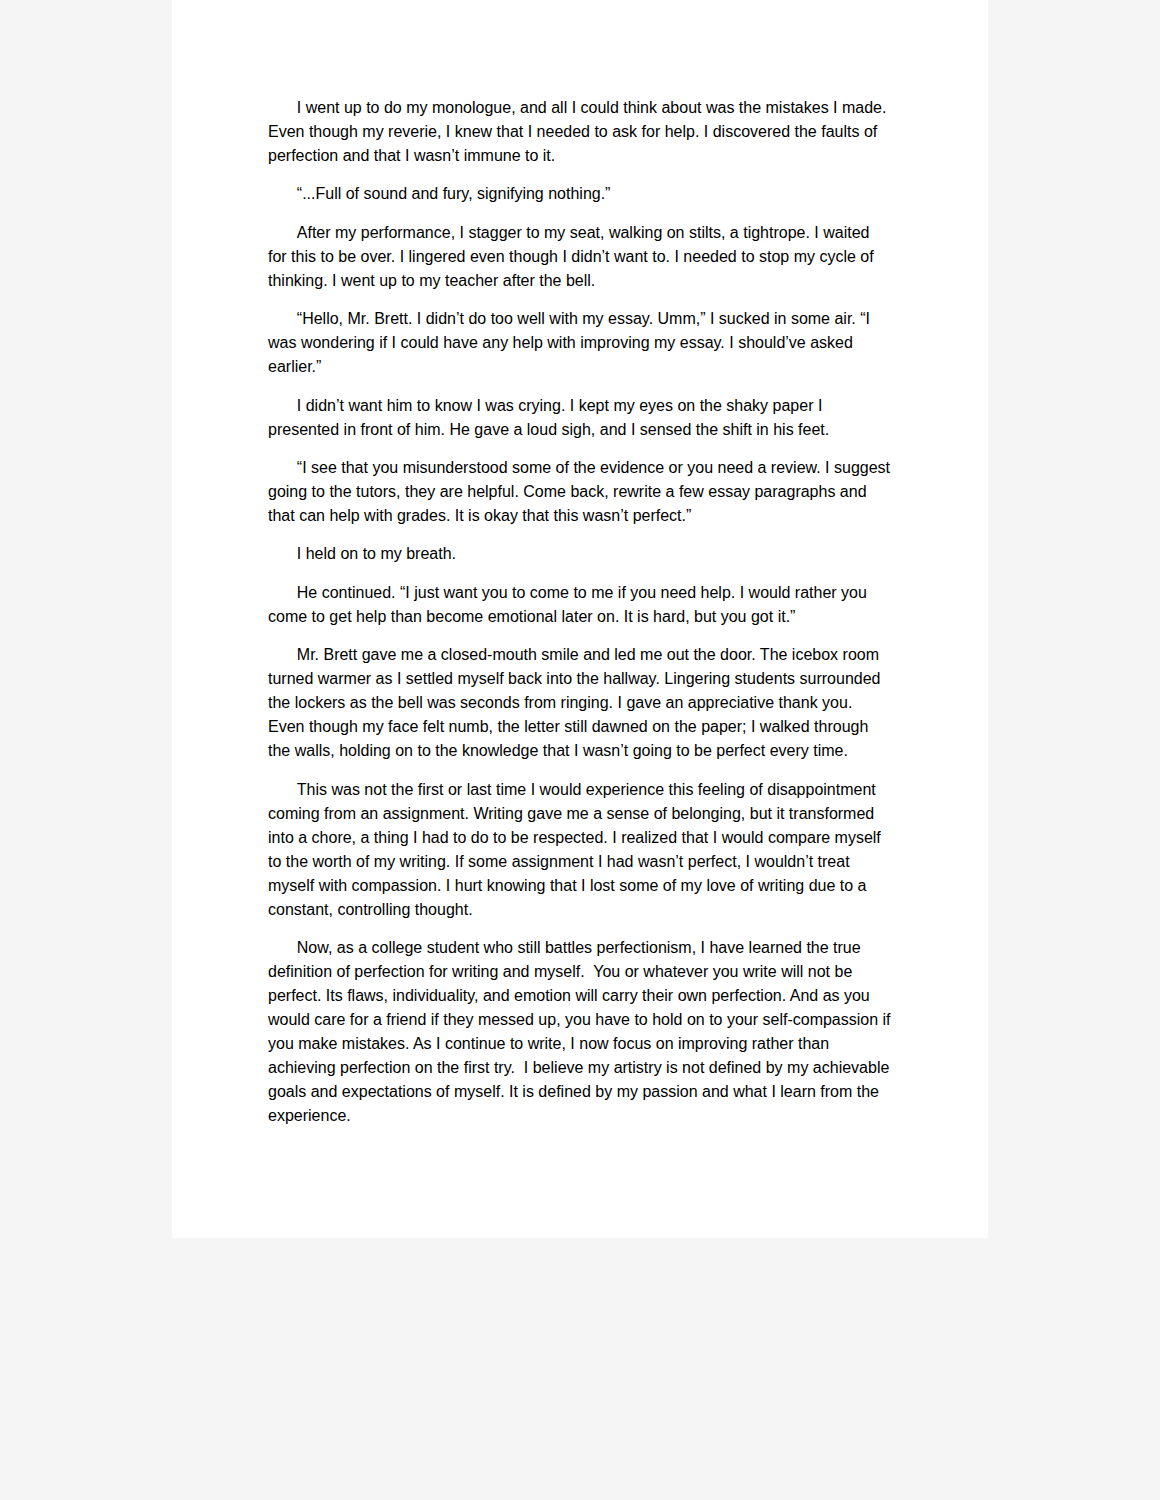I went up to do my monologue, and all I could think about was the mistakes I made. Even though my reverie, I knew that I needed to ask for help. I discovered the faults of perfection and that I wasn’t immune to it.
“...Full of sound and fury, signifying nothing.”
After my performance, I stagger to my seat, walking on stilts, a tightrope. I waited for this to be over. I lingered even though I didn’t want to. I needed to stop my cycle of thinking. I went up to my teacher after the bell.
“Hello, Mr. Brett. I didn’t do too well with my essay. Umm,” I sucked in some air. “I was wondering if I could have any help with improving my essay. I should’ve asked earlier.”
I didn’t want him to know I was crying. I kept my eyes on the shaky paper I presented in front of him. He gave a loud sigh, and I sensed the shift in his feet.
“I see that you misunderstood some of the evidence or you need a review. I suggest going to the tutors, they are helpful. Come back, rewrite a few essay paragraphs and that can help with grades. It is okay that this wasn’t perfect.”
I held on to my breath.
He continued. “I just want you to come to me if you need help. I would rather you come to get help than become emotional later on. It is hard, but you got it.”
Mr. Brett gave me a closed-mouth smile and led me out the door. The icebox room turned warmer as I settled myself back into the hallway. Lingering students surrounded the lockers as the bell was seconds from ringing. I gave an appreciative thank you. Even though my face felt numb, the letter still dawned on the paper; I walked through the walls, holding on to the knowledge that I wasn’t going to be perfect every time.
This was not the first or last time I would experience this feeling of disappointment coming from an assignment. Writing gave me a sense of belonging, but it transformed into a chore, a thing I had to do to be respected. I realized that I would compare myself to the worth of my writing. If some assignment I had wasn’t perfect, I wouldn’t treat myself with compassion. I hurt knowing that I lost some of my love of writing due to a constant, controlling thought.
Now, as a college student who still battles perfectionism, I have learned the true definition of perfection for writing and myself. You or whatever you write will not be perfect. Its flaws, individuality, and emotion will carry their own perfection. And as you would care for a friend if they messed up, you have to hold on to your self-compassion if you make mistakes. As I continue to write, I now focus on improving rather than achieving perfection on the first try. I believe my artistry is not defined by my achievable goals and expectations of myself. It is defined by my passion and what I learn from the experience.